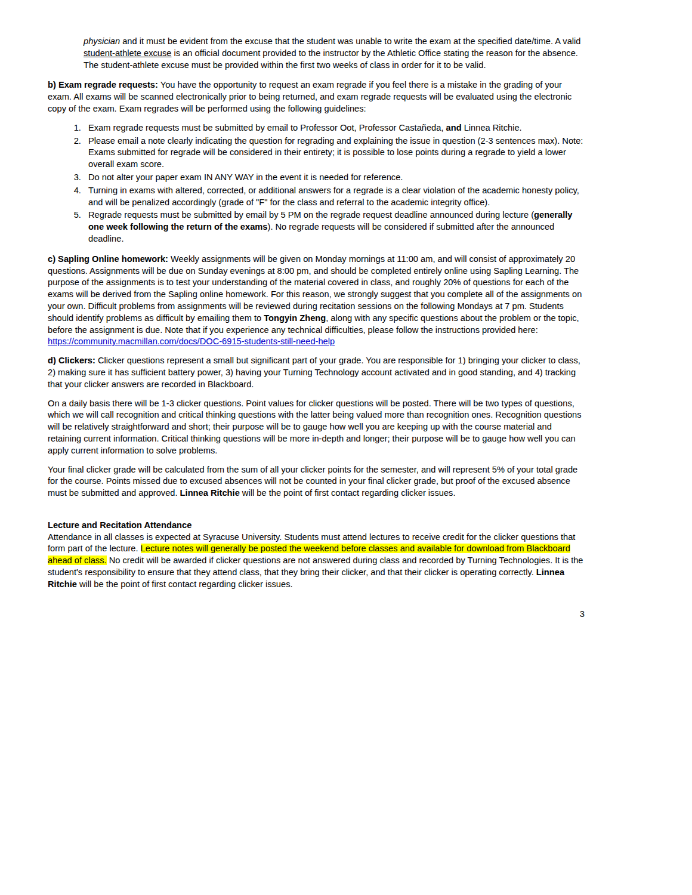physician and it must be evident from the excuse that the student was unable to write the exam at the specified date/time. A valid student-athlete excuse is an official document provided to the instructor by the Athletic Office stating the reason for the absence. The student-athlete excuse must be provided within the first two weeks of class in order for it to be valid.
b) Exam regrade requests: You have the opportunity to request an exam regrade if you feel there is a mistake in the grading of your exam. All exams will be scanned electronically prior to being returned, and exam regrade requests will be evaluated using the electronic copy of the exam. Exam regrades will be performed using the following guidelines:
Exam regrade requests must be submitted by email to Professor Oot, Professor Castañeda, and Linnea Ritchie.
Please email a note clearly indicating the question for regrading and explaining the issue in question (2-3 sentences max). Note: Exams submitted for regrade will be considered in their entirety; it is possible to lose points during a regrade to yield a lower overall exam score.
Do not alter your paper exam IN ANY WAY in the event it is needed for reference.
Turning in exams with altered, corrected, or additional answers for a regrade is a clear violation of the academic honesty policy, and will be penalized accordingly (grade of "F" for the class and referral to the academic integrity office).
Regrade requests must be submitted by email by 5 PM on the regrade request deadline announced during lecture (generally one week following the return of the exams). No regrade requests will be considered if submitted after the announced deadline.
c) Sapling Online homework: Weekly assignments will be given on Monday mornings at 11:00 am, and will consist of approximately 20 questions. Assignments will be due on Sunday evenings at 8:00 pm, and should be completed entirely online using Sapling Learning. The purpose of the assignments is to test your understanding of the material covered in class, and roughly 20% of questions for each of the exams will be derived from the Sapling online homework. For this reason, we strongly suggest that you complete all of the assignments on your own. Difficult problems from assignments will be reviewed during recitation sessions on the following Mondays at 7 pm. Students should identify problems as difficult by emailing them to Tongyin Zheng, along with any specific questions about the problem or the topic, before the assignment is due. Note that if you experience any technical difficulties, please follow the instructions provided here: https://community.macmillan.com/docs/DOC-6915-students-still-need-help
d) Clickers: Clicker questions represent a small but significant part of your grade. You are responsible for 1) bringing your clicker to class, 2) making sure it has sufficient battery power, 3) having your Turning Technology account activated and in good standing, and 4) tracking that your clicker answers are recorded in Blackboard.
On a daily basis there will be 1-3 clicker questions. Point values for clicker questions will be posted. There will be two types of questions, which we will call recognition and critical thinking questions with the latter being valued more than recognition ones. Recognition questions will be relatively straightforward and short; their purpose will be to gauge how well you are keeping up with the course material and retaining current information. Critical thinking questions will be more in-depth and longer; their purpose will be to gauge how well you can apply current information to solve problems.
Your final clicker grade will be calculated from the sum of all your clicker points for the semester, and will represent 5% of your total grade for the course. Points missed due to excused absences will not be counted in your final clicker grade, but proof of the excused absence must be submitted and approved. Linnea Ritchie will be the point of first contact regarding clicker issues.
Lecture and Recitation Attendance
Attendance in all classes is expected at Syracuse University. Students must attend lectures to receive credit for the clicker questions that form part of the lecture. Lecture notes will generally be posted the weekend before classes and available for download from Blackboard ahead of class. No credit will be awarded if clicker questions are not answered during class and recorded by Turning Technologies. It is the student's responsibility to ensure that they attend class, that they bring their clicker, and that their clicker is operating correctly. Linnea Ritchie will be the point of first contact regarding clicker issues.
3